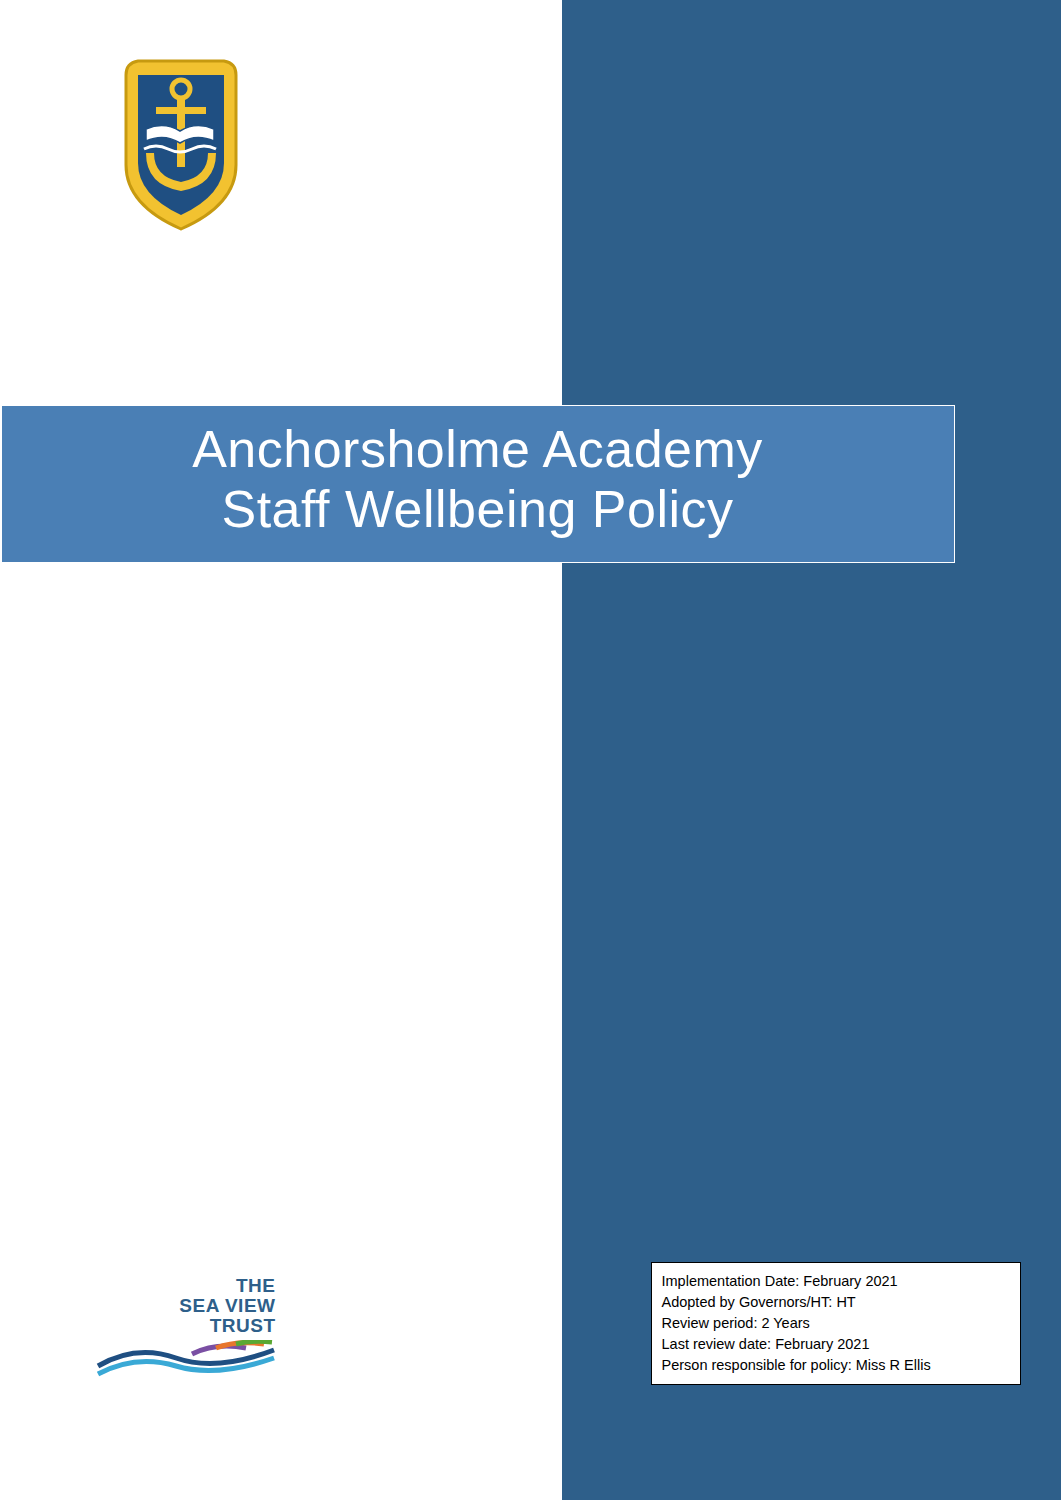Anchorsholme Academy
Staff Wellbeing Policy
THE
SEA VIEW
TRUST
Implementation Date: February 2021
Adopted by Governors/HT: HT
Review period: 2 Years
Last review date: February 2021
Person responsible for policy: Miss R Ellis